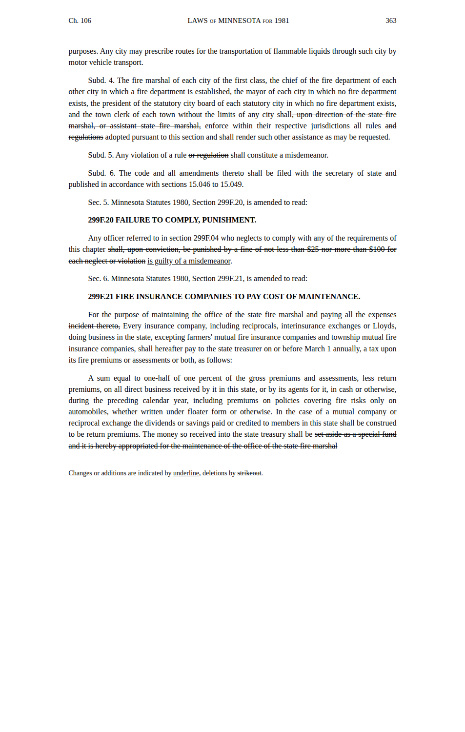Ch. 106 LAWS of MINNESOTA for 1981 363
purposes. Any city may prescribe routes for the transportation of flammable liquids through such city by motor vehicle transport.
Subd. 4. The fire marshal of each city of the first class, the chief of the fire department of each other city in which a fire department is established, the mayor of each city in which no fire department exists, the president of the statutory city board of each statutory city in which no fire department exists, and the town clerk of each town without the limits of any city shall, upon direction of the state fire marshal, or assistant state fire marshal, enforce within their respective jurisdictions all rules and regulations adopted pursuant to this section and shall render such other assistance as may be requested.
Subd. 5. Any violation of a rule or regulation shall constitute a misdemeanor.
Subd. 6. The code and all amendments thereto shall be filed with the secretary of state and published in accordance with sections 15.046 to 15.049.
Sec. 5. Minnesota Statutes 1980, Section 299F.20, is amended to read:
299F.20 FAILURE TO COMPLY, PUNISHMENT.
Any officer referred to in section 299F.04 who neglects to comply with any of the requirements of this chapter shall, upon conviction, be punished by a fine of not less than $25 nor more than $100 for each neglect or violation is guilty of a misdemeanor.
Sec. 6. Minnesota Statutes 1980, Section 299F.21, is amended to read:
299F.21 FIRE INSURANCE COMPANIES TO PAY COST OF MAINTENANCE.
For the purpose of maintaining the office of the state fire marshal and paying all the expenses incident thereto, Every insurance company, including reciprocals, interinsurance exchanges or Lloyds, doing business in the state, excepting farmers' mutual fire insurance companies and township mutual fire insurance companies, shall hereafter pay to the state treasurer on or before March 1 annually, a tax upon its fire premiums or assessments or both, as follows:
A sum equal to one-half of one percent of the gross premiums and assessments, less return premiums, on all direct business received by it in this state, or by its agents for it, in cash or otherwise, during the preceding calendar year, including premiums on policies covering fire risks only on automobiles, whether written under floater form or otherwise. In the case of a mutual company or reciprocal exchange the dividends or savings paid or credited to members in this state shall be construed to be return premiums. The money so received into the state treasury shall be set aside as a special fund and it is hereby appropriated for the maintenance of the office of the state fire marshal
Changes or additions are indicated by underline, deletions by strikeout.